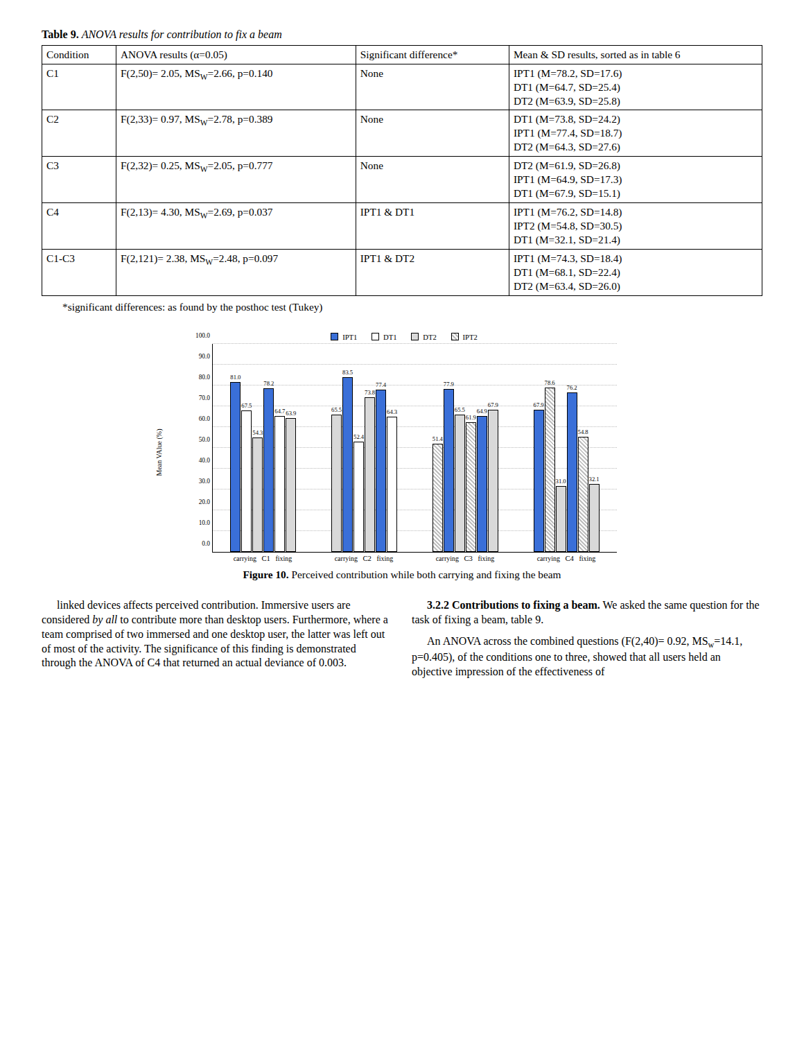Table 9. ANOVA results for contribution to fix a beam
| Condition | ANOVA results (α=0.05) | Significant difference* | Mean & SD results, sorted as in table 6 |
| --- | --- | --- | --- |
| C1 | F(2,50)= 2.05, MS W =2.66, p=0.140 | None | IPT1 (M=78.2, SD=17.6) DT1 (M=64.7, SD=25.4) DT2 (M=63.9, SD=25.8) |
| C2 | F(2,33)= 0.97, MS W =2.78, p=0.389 | None | DT1 (M=73.8, SD=24.2) IPT1 (M=77.4, SD=18.7) DT2 (M=64.3, SD=27.6) |
| C3 | F(2,32)= 0.25, MS W =2.05, p=0.777 | None | DT2 (M=61.9, SD=26.8) IPT1 (M=64.9, SD=17.3) DT1 (M=67.9, SD=15.1) |
| C4 | F(2,13)= 4.30, MS W =2.69, p=0.037 | IPT1 & DT1 | IPT1 (M=76.2, SD=14.8) IPT2 (M=54.8, SD=30.5) DT1 (M=32.1, SD=21.4) |
| C1-C3 | F(2,121)= 2.38, MS W =2.48, p=0.097 | IPT1 & DT2 | IPT1 (M=74.3, SD=18.4) DT1 (M=68.1, SD=22.4) DT2 (M=63.4, SD=26.0) |
*significant differences: as found by the posthoc test (Tukey)
IPT1 DT1 DT2 IPT2
Mean VAlue (%)
100.0
90.0
80.0
70.0
60.0
50.0
40.0
30.0
20.0
10.0
0.0
81.0
67.5
54.3
78.2
64.7
63.9
65.5
83.5
52.4
73.8
77.4
64.3
51.4
77.9
65.5
61.9
64.9
67.9
67.9
78.6
31.0
76.2
54.8
32.1
carrying C1 fixing
carrying C2 fixing
carrying C3 fixing
carrying C4 fixing
Figure 10. Perceived contribution while both carrying and fixing the beam
linked devices affects perceived contribution. Immersive users are considered by all to contribute more than desktop users. Furthermore, where a team comprised of two immersed and one desktop user, the latter was left out of most of the activity. The significance of this finding is demonstrated through the ANOVA of C4 that returned an actual deviance of 0.003.
3.2.2 Contributions to fixing a beam. We asked the same question for the task of fixing a beam, table 9.
An ANOVA across the combined questions (F(2,40)= 0.92, MSw=14.1, p=0.405), of the conditions one to three, showed that all users held an objective impression of the effectiveness of